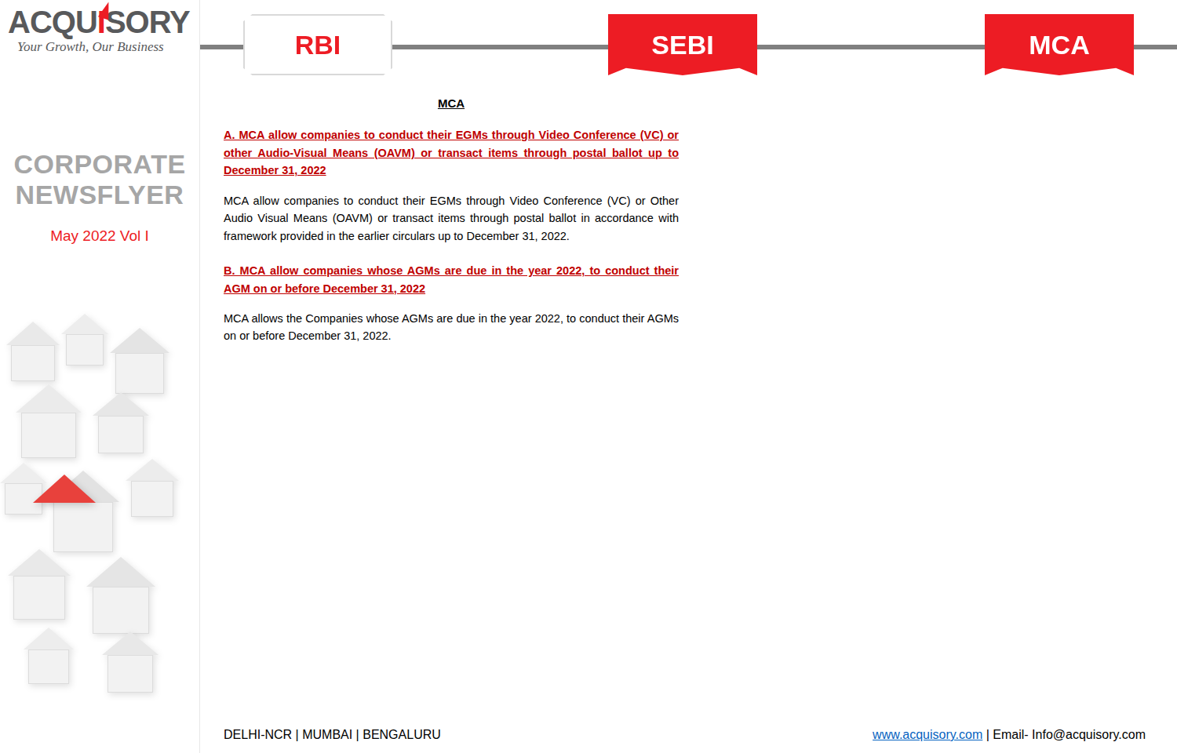ACQUISORY
Your Growth, Our Business
CORPORATE
NEWSFLYER
May 2022 Vol I
RBI
SEBI
MCA
MCA
A. MCA allow companies to conduct their EGMs through Video Conference (VC) or other Audio-Visual Means (OAVM) or transact items through postal ballot up to December 31, 2022
MCA allow companies to conduct their EGMs through Video Conference (VC) or Other Audio Visual Means (OAVM) or transact items through postal ballot in accordance with framework provided in the earlier circulars up to December 31, 2022.
B. MCA allow companies whose AGMs are due in the year 2022, to conduct their AGM on or before December 31, 2022
MCA allows the Companies whose AGMs are due in the year 2022, to conduct their AGMs on or before December 31, 2022.
DELHI-NCR | MUMBAI | BENGALURU
www.acquisory.com | Email- Info@acquisory.com